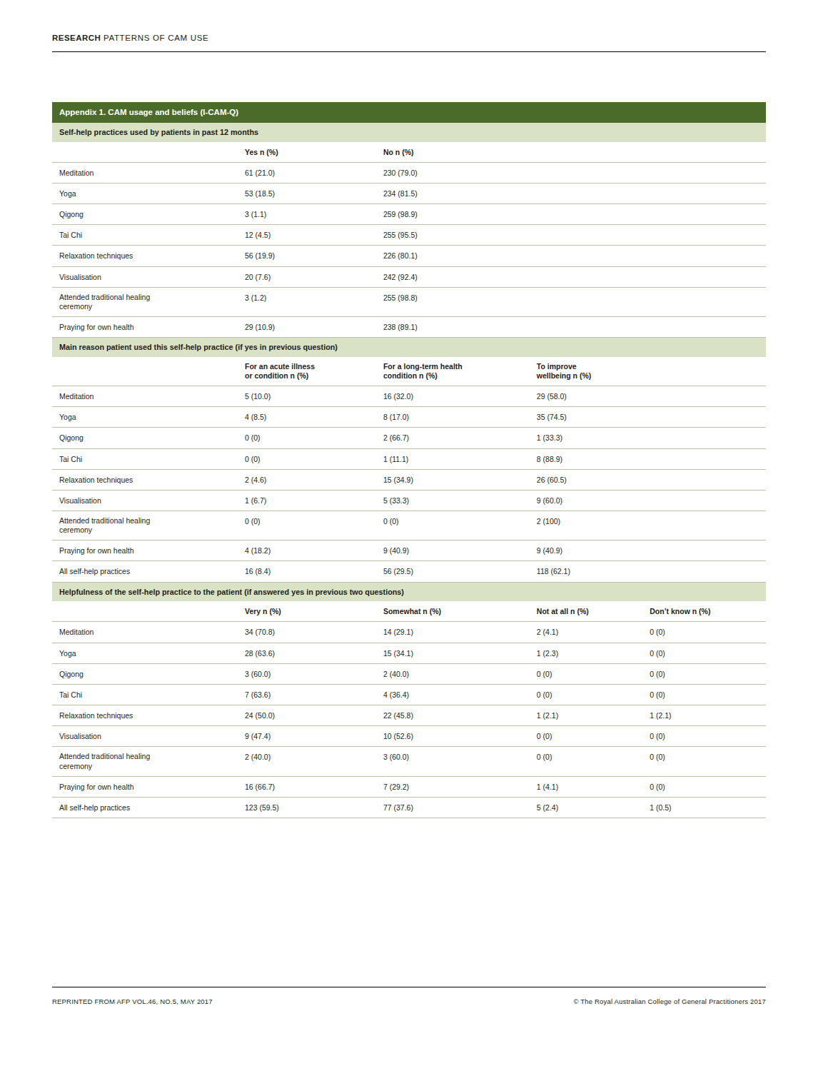RESEARCH PATTERNS OF CAM USE
Appendix 1. CAM usage and beliefs (I-CAM-Q)
| Self-help practices used by patients in past 12 months |
| | Yes n (%) | No n (%) | | |
| Meditation | 61 (21.0) | 230 (79.0) | | |
| Yoga | 53 (18.5) | 234 (81.5) | | |
| Qigong | 3 (1.1) | 259 (98.9) | | |
| Tai Chi | 12 (4.5) | 255 (95.5) | | |
| Relaxation techniques | 56 (19.9) | 226 (80.1) | | |
| Visualisation | 20 (7.6) | 242 (92.4) | | |
| Attended traditional healing ceremony | 3 (1.2) | 255 (98.8) | | |
| Praying for own health | 29 (10.9) | 238 (89.1) | | |
| Main reason patient used this self-help practice (if yes in previous question) |
| | For an acute illness or condition n (%) | For a long-term health condition n (%) | To improve wellbeing n (%) | |
| Meditation | 5 (10.0) | 16 (32.0) | 29 (58.0) | |
| Yoga | 4 (8.5) | 8 (17.0) | 35 (74.5) | |
| Qigong | 0 (0) | 2 (66.7) | 1 (33.3) | |
| Tai Chi | 0 (0) | 1 (11.1) | 8 (88.9) | |
| Relaxation techniques | 2 (4.6) | 15 (34.9) | 26 (60.5) | |
| Visualisation | 1 (6.7) | 5 (33.3) | 9 (60.0) | |
| Attended traditional healing ceremony | 0 (0) | 0 (0) | 2 (100) | |
| Praying for own health | 4 (18.2) | 9 (40.9) | 9 (40.9) | |
| All self-help practices | 16 (8.4) | 56 (29.5) | 118 (62.1) | |
| Helpfulness of the self-help practice to the patient (if answered yes in previous two questions) |
| | Very n (%) | Somewhat n (%) | Not at all n (%) | Don’t know n (%) |
| Meditation | 34 (70.8) | 14 (29.1) | 2 (4.1) | 0 (0) |
| Yoga | 28 (63.6) | 15 (34.1) | 1 (2.3) | 0 (0) |
| Qigong | 3 (60.0) | 2 (40.0) | 0 (0) | 0 (0) |
| Tai Chi | 7 (63.6) | 4 (36.4) | 0 (0) | 0 (0) |
| Relaxation techniques | 24 (50.0) | 22 (45.8) | 1 (2.1) | 1 (2.1) |
| Visualisation | 9 (47.4) | 10 (52.6) | 0 (0) | 0 (0) |
| Attended traditional healing ceremony | 2 (40.0) | 3 (60.0) | 0 (0) | 0 (0) |
| Praying for own health | 16 (66.7) | 7 (29.2) | 1 (4.1) | 0 (0) |
| All self-help practices | 123 (59.5) | 77 (37.6) | 5 (2.4) | 1 (0.5) |
Reprinted from AFP Vol.46, No.5, May 2017
© The Royal Australian College of General Practitioners 2017